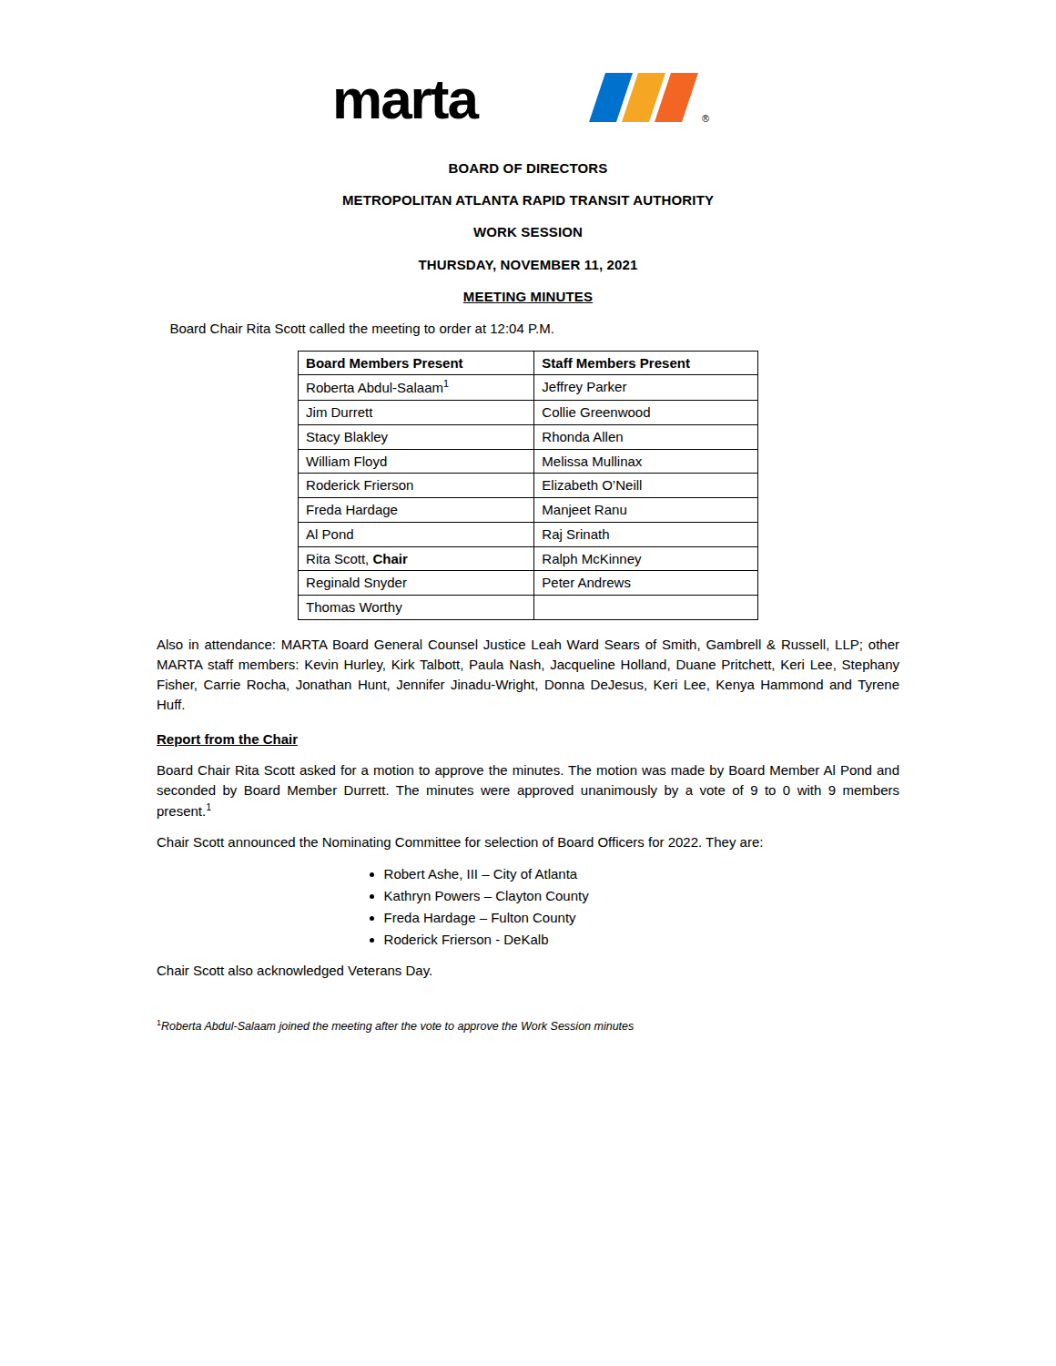marta ®
BOARD OF DIRECTORS
METROPOLITAN ATLANTA RAPID TRANSIT AUTHORITY
WORK SESSION
THURSDAY, NOVEMBER 11, 2021
MEETING MINUTES
Board Chair Rita Scott called the meeting to order at 12:04 P.M.
| Board Members Present | Staff Members Present |
| --- | --- |
| Roberta Abdul-Salaam 1 | Jeffrey Parker |
| Jim Durrett | Collie Greenwood |
| Stacy Blakley | Rhonda Allen |
| William Floyd | Melissa Mullinax |
| Roderick Frierson | Elizabeth O’Neill |
| Freda Hardage | Manjeet Ranu |
| Al Pond | Raj Srinath |
| Rita Scott, Chair | Ralph McKinney |
| Reginald Snyder | Peter Andrews |
| Thomas Worthy | |
Also in attendance: MARTA Board General Counsel Justice Leah Ward Sears of Smith, Gambrell & Russell, LLP; other MARTA staff members: Kevin Hurley, Kirk Talbott, Paula Nash, Jacqueline Holland, Duane Pritchett, Keri Lee, Stephany Fisher, Carrie Rocha, Jonathan Hunt, Jennifer Jinadu-Wright, Donna DeJesus, Keri Lee, Kenya Hammond and Tyrene Huff.
Report from the Chair
Board Chair Rita Scott asked for a motion to approve the minutes. The motion was made by Board Member Al Pond and seconded by Board Member Durrett. The minutes were approved unanimously by a vote of 9 to 0 with 9 members present.1
Chair Scott announced the Nominating Committee for selection of Board Officers for 2022. They are:
Robert Ashe, III – City of Atlanta
Kathryn Powers – Clayton County
Freda Hardage – Fulton County
Roderick Frierson - DeKalb
Chair Scott also acknowledged Veterans Day.
1Roberta Abdul-Salaam joined the meeting after the vote to approve the Work Session minutes